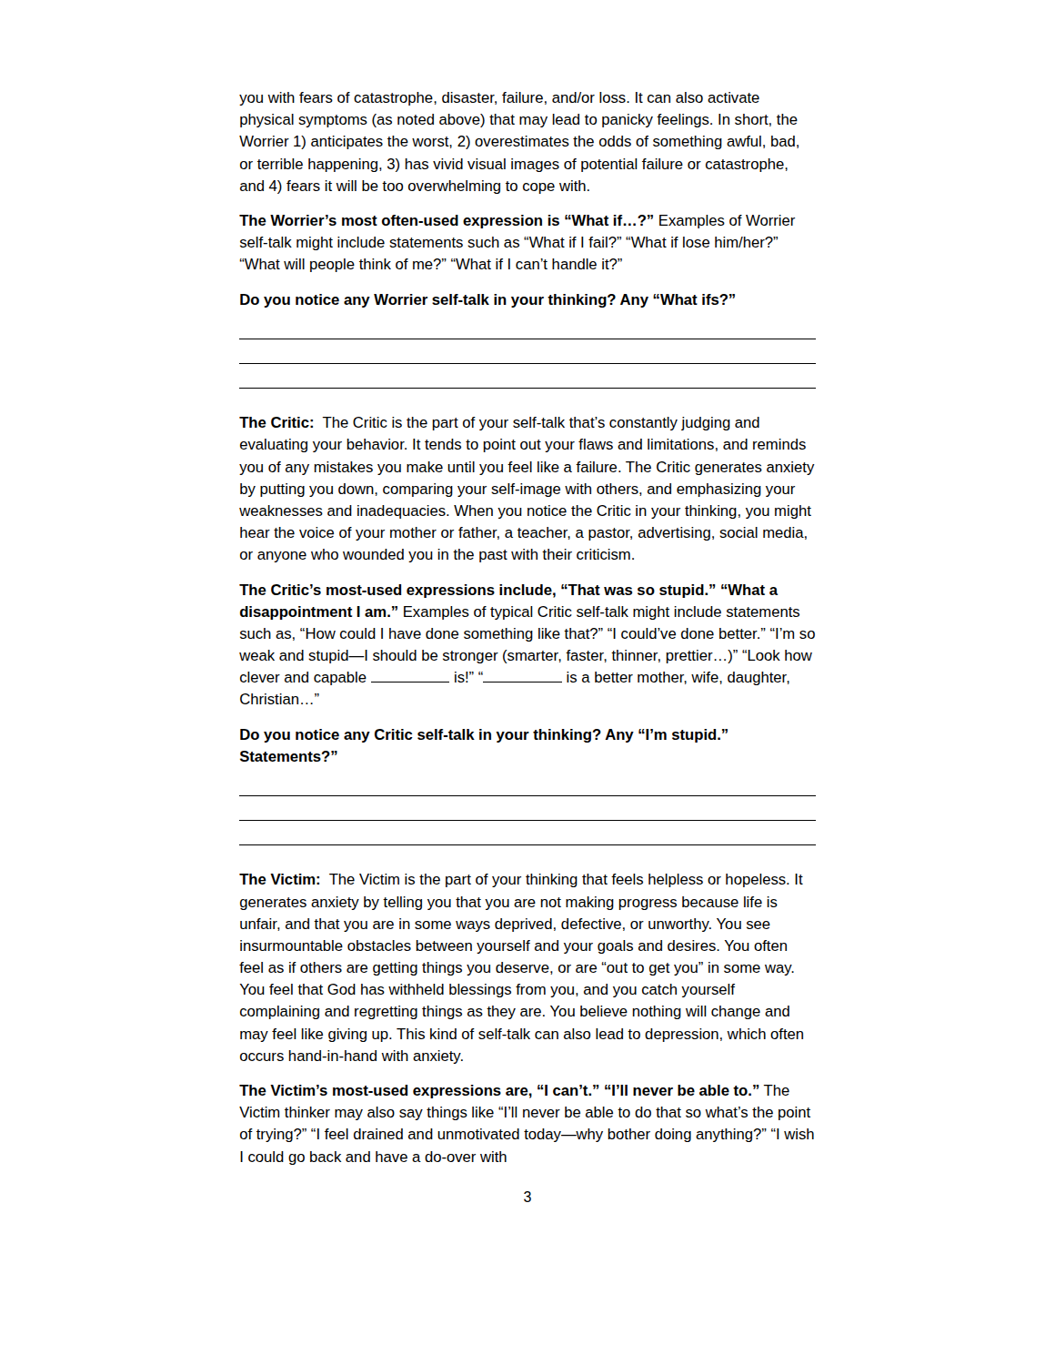you with fears of catastrophe, disaster, failure, and/or loss. It can also activate physical symptoms (as noted above) that may lead to panicky feelings. In short, the Worrier 1) anticipates the worst, 2) overestimates the odds of something awful, bad, or terrible happening, 3) has vivid visual images of potential failure or catastrophe, and 4) fears it will be too overwhelming to cope with.
The Worrier’s most often-used expression is “What if…?” Examples of Worrier self-talk might include statements such as “What if I fail?” “What if lose him/her?” “What will people think of me?” “What if I can’t handle it?”
Do you notice any Worrier self-talk in your thinking? Any “What ifs?”
The Critic: The Critic is the part of your self-talk that’s constantly judging and evaluating your behavior. It tends to point out your flaws and limitations, and reminds you of any mistakes you make until you feel like a failure. The Critic generates anxiety by putting you down, comparing your self-image with others, and emphasizing your weaknesses and inadequacies. When you notice the Critic in your thinking, you might hear the voice of your mother or father, a teacher, a pastor, advertising, social media, or anyone who wounded you in the past with their criticism.
The Critic’s most-used expressions include, “That was so stupid.” “What a disappointment I am.” Examples of typical Critic self-talk might include statements such as, “How could I have done something like that?” “I could’ve done better.” “I’m so weak and stupid—I should be stronger (smarter, faster, thinner, prettier…)” “Look how clever and capable is!” “ is a better mother, wife, daughter, Christian…”
Do you notice any Critic self-talk in your thinking? Any “I’m stupid.” Statements?”
The Victim: The Victim is the part of your thinking that feels helpless or hopeless. It generates anxiety by telling you that you are not making progress because life is unfair, and that you are in some ways deprived, defective, or unworthy. You see insurmountable obstacles between yourself and your goals and desires. You often feel as if others are getting things you deserve, or are “out to get you” in some way. You feel that God has withheld blessings from you, and you catch yourself complaining and regretting things as they are. You believe nothing will change and may feel like giving up. This kind of self-talk can also lead to depression, which often occurs hand-in-hand with anxiety.
The Victim’s most-used expressions are, “I can’t.” “I’ll never be able to.” The Victim thinker may also say things like “I’ll never be able to do that so what’s the point of trying?” “I feel drained and unmotivated today—why bother doing anything?” “I wish I could go back and have a do-over with
3